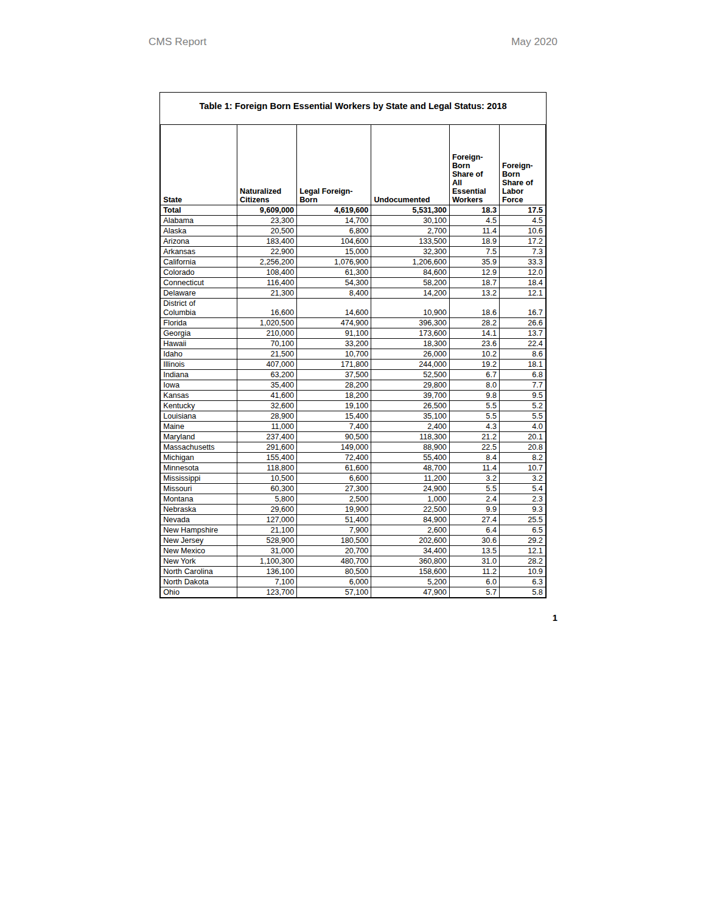CMS Report
May 2020
Table 1: Foreign Born Essential Workers by State and Legal Status: 2018
| State | Naturalized Citizens | Legal Foreign- Born | Undocumented | Foreign- Born Share of All Essential Workers | Foreign- Born Share of Labor Force |
| --- | --- | --- | --- | --- | --- |
| Total | 9,609,000 | 4,619,600 | 5,531,300 | 18.3 | 17.5 |
| Alabama | 23,300 | 14,700 | 30,100 | 4.5 | 4.5 |
| Alaska | 20,500 | 6,800 | 2,700 | 11.4 | 10.6 |
| Arizona | 183,400 | 104,600 | 133,500 | 18.9 | 17.2 |
| Arkansas | 22,900 | 15,000 | 32,300 | 7.5 | 7.3 |
| California | 2,256,200 | 1,076,900 | 1,206,600 | 35.9 | 33.3 |
| Colorado | 108,400 | 61,300 | 84,600 | 12.9 | 12.0 |
| Connecticut | 116,400 | 54,300 | 58,200 | 18.7 | 18.4 |
| Delaware | 21,300 | 8,400 | 14,200 | 13.2 | 12.1 |
| District of Columbia | 16,600 | 14,600 | 10,900 | 18.6 | 16.7 |
| Florida | 1,020,500 | 474,900 | 396,300 | 28.2 | 26.6 |
| Georgia | 210,000 | 91,100 | 173,600 | 14.1 | 13.7 |
| Hawaii | 70,100 | 33,200 | 18,300 | 23.6 | 22.4 |
| Idaho | 21,500 | 10,700 | 26,000 | 10.2 | 8.6 |
| Illinois | 407,000 | 171,800 | 244,000 | 19.2 | 18.1 |
| Indiana | 63,200 | 37,500 | 52,500 | 6.7 | 6.8 |
| Iowa | 35,400 | 28,200 | 29,800 | 8.0 | 7.7 |
| Kansas | 41,600 | 18,200 | 39,700 | 9.8 | 9.5 |
| Kentucky | 32,600 | 19,100 | 26,500 | 5.5 | 5.2 |
| Louisiana | 28,900 | 15,400 | 35,100 | 5.5 | 5.5 |
| Maine | 11,000 | 7,400 | 2,400 | 4.3 | 4.0 |
| Maryland | 237,400 | 90,500 | 118,300 | 21.2 | 20.1 |
| Massachusetts | 291,600 | 149,000 | 88,900 | 22.5 | 20.8 |
| Michigan | 155,400 | 72,400 | 55,400 | 8.4 | 8.2 |
| Minnesota | 118,800 | 61,600 | 48,700 | 11.4 | 10.7 |
| Mississippi | 10,500 | 6,600 | 11,200 | 3.2 | 3.2 |
| Missouri | 60,300 | 27,300 | 24,900 | 5.5 | 5.4 |
| Montana | 5,800 | 2,500 | 1,000 | 2.4 | 2.3 |
| Nebraska | 29,600 | 19,900 | 22,500 | 9.9 | 9.3 |
| Nevada | 127,000 | 51,400 | 84,900 | 27.4 | 25.5 |
| New Hampshire | 21,100 | 7,900 | 2,600 | 6.4 | 6.5 |
| New Jersey | 528,900 | 180,500 | 202,600 | 30.6 | 29.2 |
| New Mexico | 31,000 | 20,700 | 34,400 | 13.5 | 12.1 |
| New York | 1,100,300 | 480,700 | 360,800 | 31.0 | 28.2 |
| North Carolina | 136,100 | 80,500 | 158,600 | 11.2 | 10.9 |
| North Dakota | 7,100 | 6,000 | 5,200 | 6.0 | 6.3 |
| Ohio | 123,700 | 57,100 | 47,900 | 5.7 | 5.8 |
1